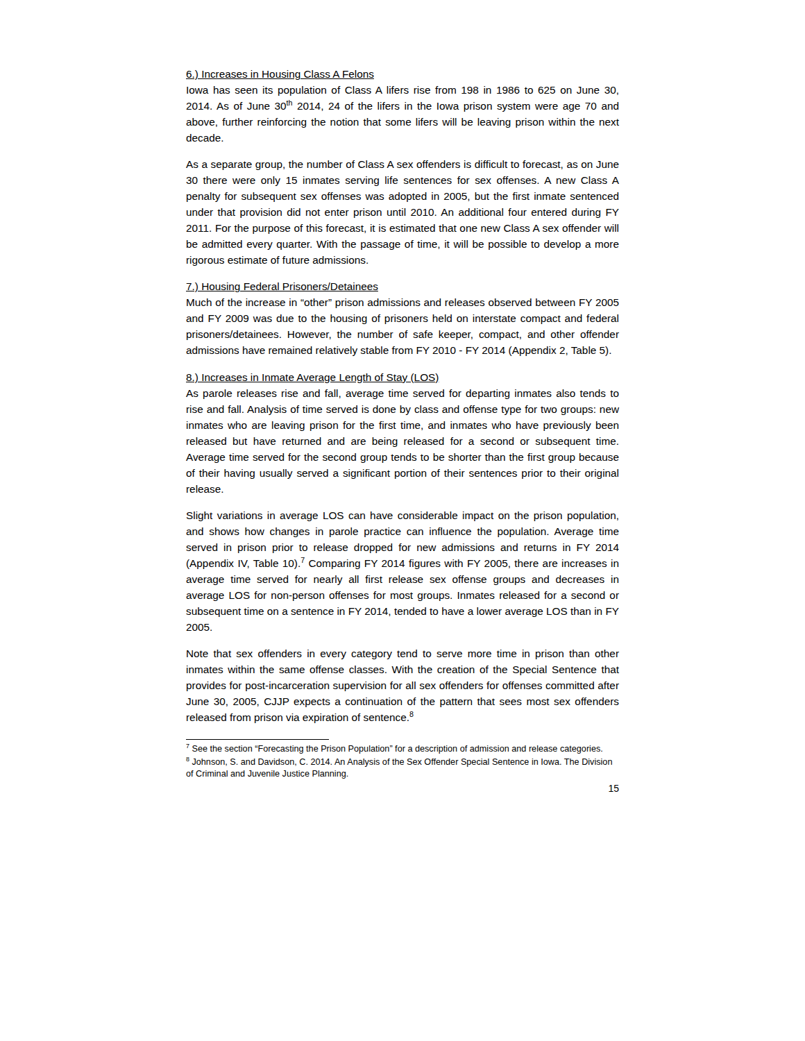6.) Increases in Housing Class A Felons
Iowa has seen its population of Class A lifers rise from 198 in 1986 to 625 on June 30, 2014. As of June 30th 2014, 24 of the lifers in the Iowa prison system were age 70 and above, further reinforcing the notion that some lifers will be leaving prison within the next decade.
As a separate group, the number of Class A sex offenders is difficult to forecast, as on June 30 there were only 15 inmates serving life sentences for sex offenses. A new Class A penalty for subsequent sex offenses was adopted in 2005, but the first inmate sentenced under that provision did not enter prison until 2010. An additional four entered during FY 2011. For the purpose of this forecast, it is estimated that one new Class A sex offender will be admitted every quarter. With the passage of time, it will be possible to develop a more rigorous estimate of future admissions.
7.) Housing Federal Prisoners/Detainees
Much of the increase in “other” prison admissions and releases observed between FY 2005 and FY 2009 was due to the housing of prisoners held on interstate compact and federal prisoners/detainees. However, the number of safe keeper, compact, and other offender admissions have remained relatively stable from FY 2010 - FY 2014 (Appendix 2, Table 5).
8.) Increases in Inmate Average Length of Stay (LOS)
As parole releases rise and fall, average time served for departing inmates also tends to rise and fall. Analysis of time served is done by class and offense type for two groups: new inmates who are leaving prison for the first time, and inmates who have previously been released but have returned and are being released for a second or subsequent time. Average time served for the second group tends to be shorter than the first group because of their having usually served a significant portion of their sentences prior to their original release.
Slight variations in average LOS can have considerable impact on the prison population, and shows how changes in parole practice can influence the population. Average time served in prison prior to release dropped for new admissions and returns in FY 2014 (Appendix IV, Table 10).7 Comparing FY 2014 figures with FY 2005, there are increases in average time served for nearly all first release sex offense groups and decreases in average LOS for non-person offenses for most groups. Inmates released for a second or subsequent time on a sentence in FY 2014, tended to have a lower average LOS than in FY 2005.
Note that sex offenders in every category tend to serve more time in prison than other inmates within the same offense classes. With the creation of the Special Sentence that provides for post-incarceration supervision for all sex offenders for offenses committed after June 30, 2005, CJJP expects a continuation of the pattern that sees most sex offenders released from prison via expiration of sentence.8
7 See the section “Forecasting the Prison Population” for a description of admission and release categories.
8 Johnson, S. and Davidson, C. 2014. An Analysis of the Sex Offender Special Sentence in Iowa. The Division of Criminal and Juvenile Justice Planning.
15